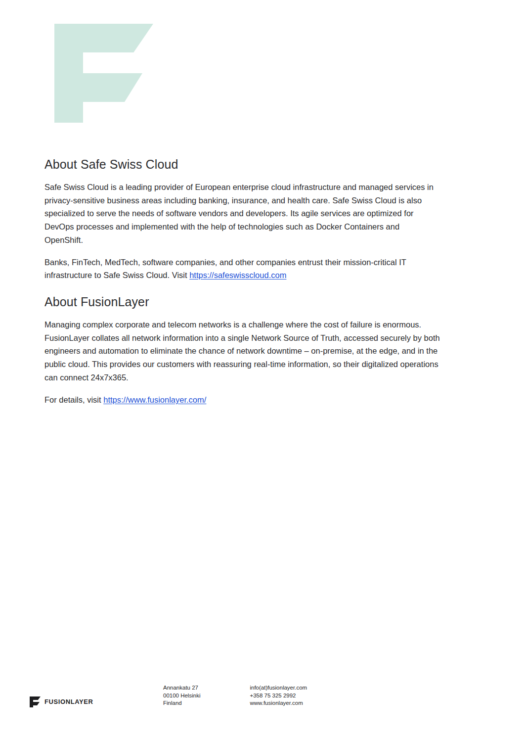About Safe Swiss Cloud
Safe Swiss Cloud is a leading provider of European enterprise cloud infrastructure and managed services in privacy-sensitive business areas including banking, insurance, and health care. Safe Swiss Cloud is also specialized to serve the needs of software vendors and developers. Its agile services are optimized for DevOps processes and implemented with the help of technologies such as Docker Containers and OpenShift.
Banks, FinTech, MedTech, software companies, and other companies entrust their mission-critical IT infrastructure to Safe Swiss Cloud. Visit https://safeswisscloud.com
About FusionLayer
Managing complex corporate and telecom networks is a challenge where the cost of failure is enormous. FusionLayer collates all network information into a single Network Source of Truth, accessed securely by both engineers and automation to eliminate the chance of network downtime – on-premise, at the edge, and in the public cloud. This provides our customers with reassuring real-time information, so their digitalized operations can connect 24x7x365.
For details, visit https://www.fusionlayer.com/
FUSIONLAYER
Annankatu 27
00100 Helsinki
Finland
info(at)fusionlayer.com
+358 75 325 2992
www.fusionlayer.com